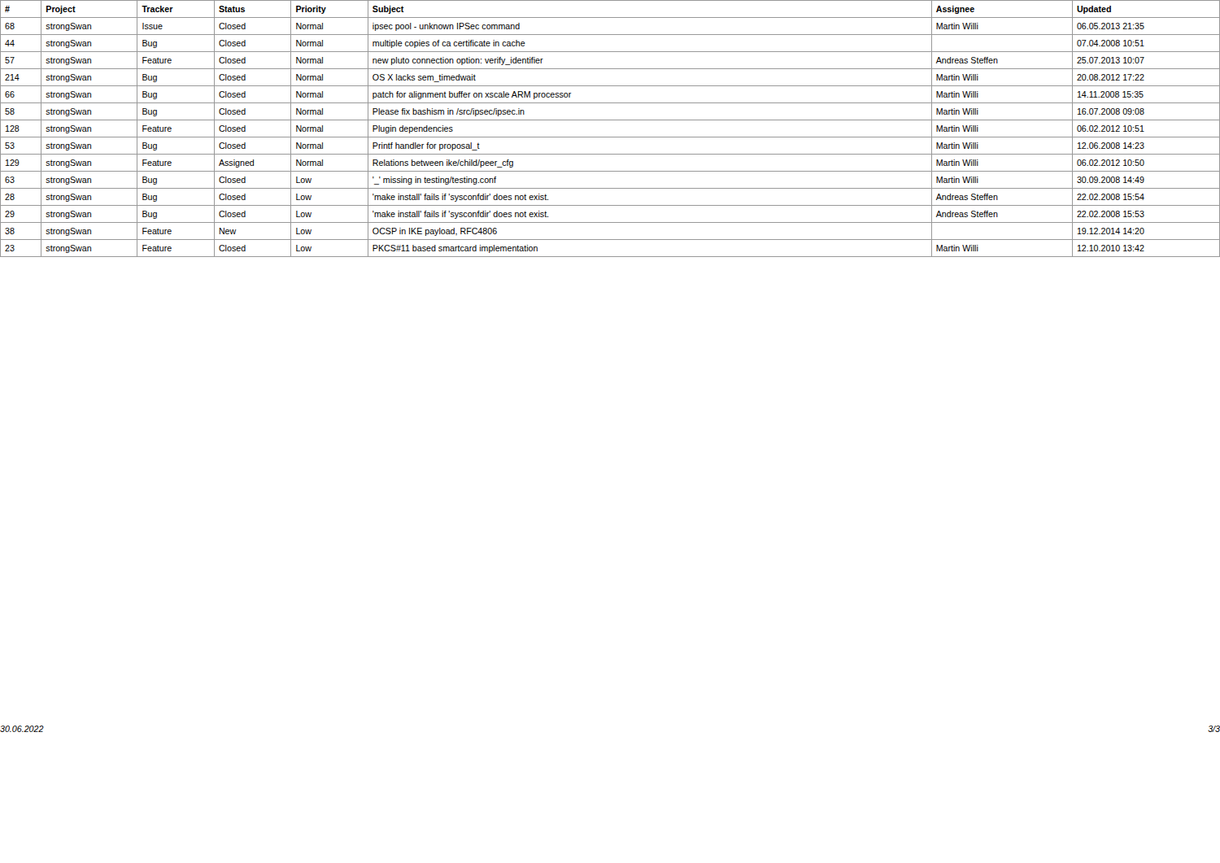| # | Project | Tracker | Status | Priority | Subject | Assignee | Updated |
| --- | --- | --- | --- | --- | --- | --- | --- |
| 68 | strongSwan | Issue | Closed | Normal | ipsec pool - unknown IPSec command | Martin Willi | 06.05.2013 21:35 |
| 44 | strongSwan | Bug | Closed | Normal | multiple copies of ca certificate in cache | | 07.04.2008 10:51 |
| 57 | strongSwan | Feature | Closed | Normal | new pluto connection option: verify_identifier | Andreas Steffen | 25.07.2013 10:07 |
| 214 | strongSwan | Bug | Closed | Normal | OS X lacks sem_timedwait | Martin Willi | 20.08.2012 17:22 |
| 66 | strongSwan | Bug | Closed | Normal | patch for alignment buffer on xscale ARM processor | Martin Willi | 14.11.2008 15:35 |
| 58 | strongSwan | Bug | Closed | Normal | Please fix bashism in /src/ipsec/ipsec.in | Martin Willi | 16.07.2008 09:08 |
| 128 | strongSwan | Feature | Closed | Normal | Plugin dependencies | Martin Willi | 06.02.2012 10:51 |
| 53 | strongSwan | Bug | Closed | Normal | Printf handler for proposal_t | Martin Willi | 12.06.2008 14:23 |
| 129 | strongSwan | Feature | Assigned | Normal | Relations between ike/child/peer_cfg | Martin Willi | 06.02.2012 10:50 |
| 63 | strongSwan | Bug | Closed | Low | '_' missing in testing/testing.conf | Martin Willi | 30.09.2008 14:49 |
| 28 | strongSwan | Bug | Closed | Low | 'make install' fails if 'sysconfdir' does not exist. | Andreas Steffen | 22.02.2008 15:54 |
| 29 | strongSwan | Bug | Closed | Low | 'make install' fails if 'sysconfdir' does not exist. | Andreas Steffen | 22.02.2008 15:53 |
| 38 | strongSwan | Feature | New | Low | OCSP in IKE payload, RFC4806 | | 19.12.2014 14:20 |
| 23 | strongSwan | Feature | Closed | Low | PKCS#11 based smartcard implementation | Martin Willi | 12.10.2010 13:42 |
30.06.2022 3/3